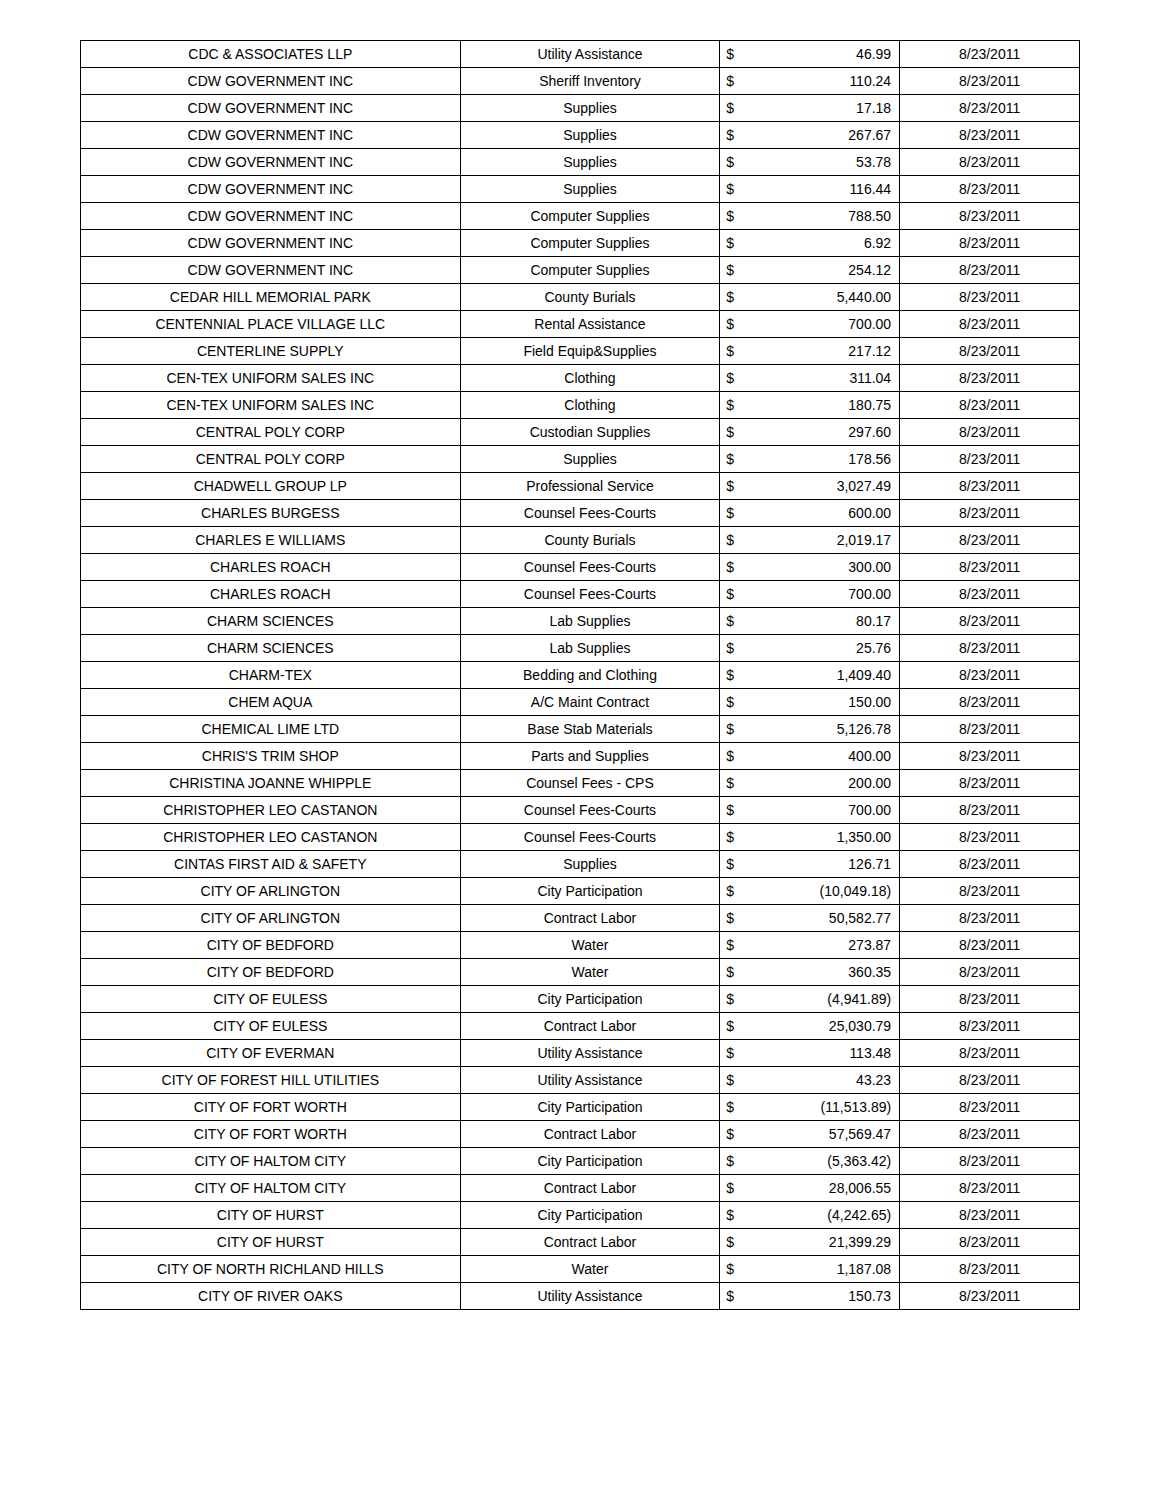| CDC & ASSOCIATES LLP | Utility Assistance | $ 46.99 | 8/23/2011 |
| CDW GOVERNMENT INC | Sheriff Inventory | $ 110.24 | 8/23/2011 |
| CDW GOVERNMENT INC | Supplies | $ 17.18 | 8/23/2011 |
| CDW GOVERNMENT INC | Supplies | $ 267.67 | 8/23/2011 |
| CDW GOVERNMENT INC | Supplies | $ 53.78 | 8/23/2011 |
| CDW GOVERNMENT INC | Supplies | $ 116.44 | 8/23/2011 |
| CDW GOVERNMENT INC | Computer Supplies | $ 788.50 | 8/23/2011 |
| CDW GOVERNMENT INC | Computer Supplies | $ 6.92 | 8/23/2011 |
| CDW GOVERNMENT INC | Computer Supplies | $ 254.12 | 8/23/2011 |
| CEDAR HILL MEMORIAL PARK | County Burials | $ 5,440.00 | 8/23/2011 |
| CENTENNIAL PLACE VILLAGE LLC | Rental Assistance | $ 700.00 | 8/23/2011 |
| CENTERLINE SUPPLY | Field Equip&Supplies | $ 217.12 | 8/23/2011 |
| CEN-TEX UNIFORM SALES INC | Clothing | $ 311.04 | 8/23/2011 |
| CEN-TEX UNIFORM SALES INC | Clothing | $ 180.75 | 8/23/2011 |
| CENTRAL POLY CORP | Custodian Supplies | $ 297.60 | 8/23/2011 |
| CENTRAL POLY CORP | Supplies | $ 178.56 | 8/23/2011 |
| CHADWELL GROUP LP | Professional Service | $ 3,027.49 | 8/23/2011 |
| CHARLES BURGESS | Counsel Fees-Courts | $ 600.00 | 8/23/2011 |
| CHARLES E WILLIAMS | County Burials | $ 2,019.17 | 8/23/2011 |
| CHARLES ROACH | Counsel Fees-Courts | $ 300.00 | 8/23/2011 |
| CHARLES ROACH | Counsel Fees-Courts | $ 700.00 | 8/23/2011 |
| CHARM SCIENCES | Lab Supplies | $ 80.17 | 8/23/2011 |
| CHARM SCIENCES | Lab Supplies | $ 25.76 | 8/23/2011 |
| CHARM-TEX | Bedding and Clothing | $ 1,409.40 | 8/23/2011 |
| CHEM AQUA | A/C Maint Contract | $ 150.00 | 8/23/2011 |
| CHEMICAL LIME LTD | Base Stab Materials | $ 5,126.78 | 8/23/2011 |
| CHRIS'S TRIM SHOP | Parts and Supplies | $ 400.00 | 8/23/2011 |
| CHRISTINA JOANNE WHIPPLE | Counsel Fees - CPS | $ 200.00 | 8/23/2011 |
| CHRISTOPHER LEO CASTANON | Counsel Fees-Courts | $ 700.00 | 8/23/2011 |
| CHRISTOPHER LEO CASTANON | Counsel Fees-Courts | $ 1,350.00 | 8/23/2011 |
| CINTAS FIRST AID & SAFETY | Supplies | $ 126.71 | 8/23/2011 |
| CITY OF ARLINGTON | City Participation | $ (10,049.18) | 8/23/2011 |
| CITY OF ARLINGTON | Contract Labor | $ 50,582.77 | 8/23/2011 |
| CITY OF BEDFORD | Water | $ 273.87 | 8/23/2011 |
| CITY OF BEDFORD | Water | $ 360.35 | 8/23/2011 |
| CITY OF EULESS | City Participation | $ (4,941.89) | 8/23/2011 |
| CITY OF EULESS | Contract Labor | $ 25,030.79 | 8/23/2011 |
| CITY OF EVERMAN | Utility Assistance | $ 113.48 | 8/23/2011 |
| CITY OF FOREST HILL UTILITIES | Utility Assistance | $ 43.23 | 8/23/2011 |
| CITY OF FORT WORTH | City Participation | $ (11,513.89) | 8/23/2011 |
| CITY OF FORT WORTH | Contract Labor | $ 57,569.47 | 8/23/2011 |
| CITY OF HALTOM CITY | City Participation | $ (5,363.42) | 8/23/2011 |
| CITY OF HALTOM CITY | Contract Labor | $ 28,006.55 | 8/23/2011 |
| CITY OF HURST | City Participation | $ (4,242.65) | 8/23/2011 |
| CITY OF HURST | Contract Labor | $ 21,399.29 | 8/23/2011 |
| CITY OF NORTH RICHLAND HILLS | Water | $ 1,187.08 | 8/23/2011 |
| CITY OF RIVER OAKS | Utility Assistance | $ 150.73 | 8/23/2011 |